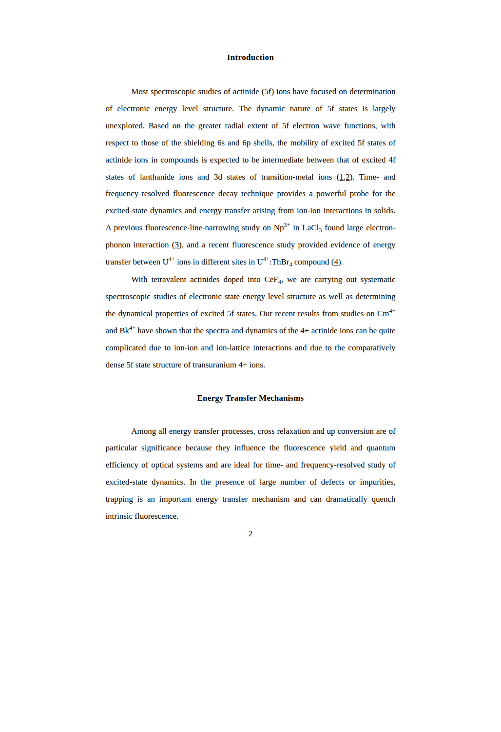Introduction
Most spectroscopic studies of actinide (5f) ions have focused on determination of electronic energy level structure. The dynamic nature of 5f states is largely unexplored. Based on the greater radial extent of 5f electron wave functions, with respect to those of the shielding 6s and 6p shells, the mobility of excited 5f states of actinide ions in compounds is expected to be intermediate between that of excited 4f states of lanthanide ions and 3d states of transition-metal ions (1,2). Time- and frequency-resolved fluorescence decay technique provides a powerful probe for the excited-state dynamics and energy transfer arising from ion-ion interactions in solids. A previous fluorescence-line-narrowing study on Np3+ in LaCl3 found large electron-phonon interaction (3), and a recent fluorescence study provided evidence of energy transfer between U4+ ions in different sites in U4+:ThBr4 compound (4).
With tetravalent actinides doped into CeF4, we are carrying out systematic spectroscopic studies of electronic state energy level structure as well as determining the dynamical properties of excited 5f states. Our recent results from studies on Cm4+ and Bk4+ have shown that the spectra and dynamics of the 4+ actinide ions can be quite complicated due to ion-ion and ion-lattice interactions and due to the comparatively dense 5f state structure of transuranium 4+ ions.
Energy Transfer Mechanisms
Among all energy transfer processes, cross relaxation and up conversion are of particular significance because they influence the fluorescence yield and quantum efficiency of optical systems and are ideal for time- and frequency-resolved study of excited-state dynamics. In the presence of large number of defects or impurities, trapping is an important energy transfer mechanism and can dramatically quench intrinsic fluorescence.
2